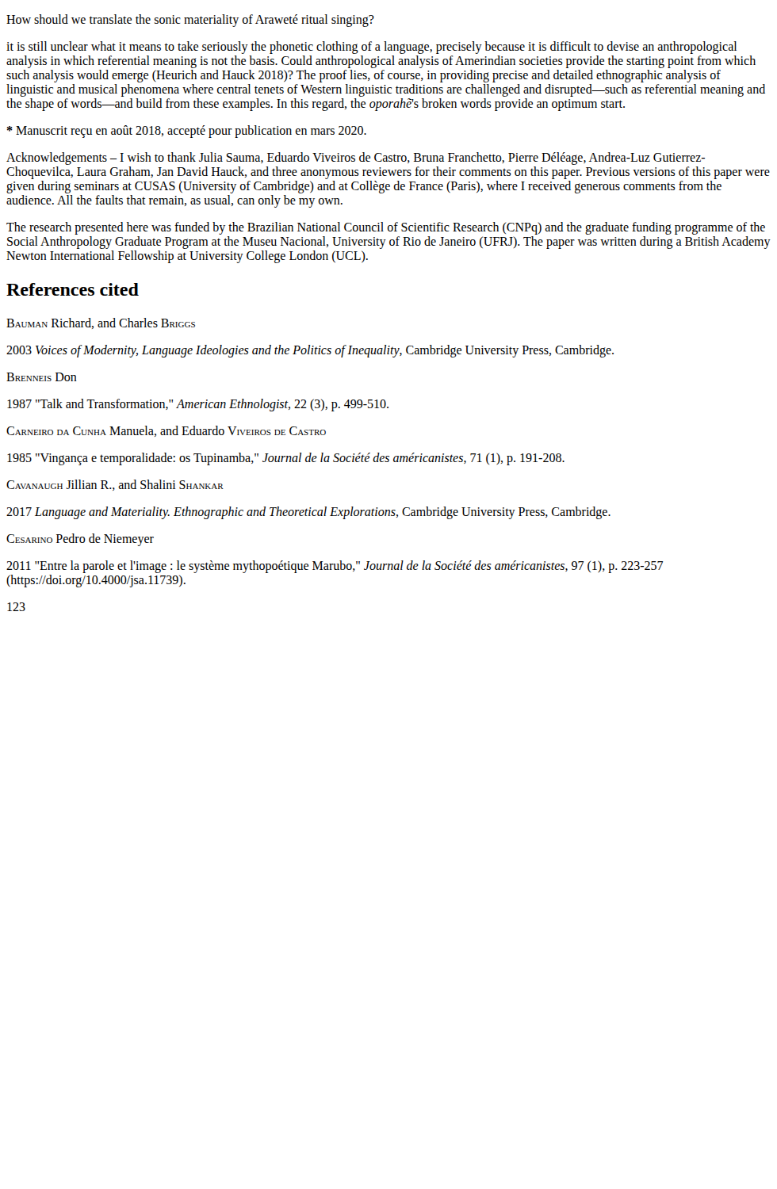How should we translate the sonic materiality of Araweté ritual singing?
it is still unclear what it means to take seriously the phonetic clothing of a language, precisely because it is difficult to devise an anthropological analysis in which referential meaning is not the basis. Could anthropological analysis of Amerindian societies provide the starting point from which such analysis would emerge (Heurich and Hauck 2018)? The proof lies, of course, in providing precise and detailed ethnographic analysis of linguistic and musical phenomena where central tenets of Western linguistic traditions are challenged and disrupted—such as referential meaning and the shape of words—and build from these examples. In this regard, the oporahẽ's broken words provide an optimum start.
* Manuscrit reçu en août 2018, accepté pour publication en mars 2020.
Acknowledgements – I wish to thank Julia Sauma, Eduardo Viveiros de Castro, Bruna Franchetto, Pierre Déléage, Andrea-Luz Gutierrez-Choquevilca, Laura Graham, Jan David Hauck, and three anonymous reviewers for their comments on this paper. Previous versions of this paper were given during seminars at CUSAS (University of Cambridge) and at Collège de France (Paris), where I received generous comments from the audience. All the faults that remain, as usual, can only be my own.
The research presented here was funded by the Brazilian National Council of Scientific Research (CNPq) and the graduate funding programme of the Social Anthropology Graduate Program at the Museu Nacional, University of Rio de Janeiro (UFRJ). The paper was written during a British Academy Newton International Fellowship at University College London (UCL).
References cited
Bauman Richard, and Charles Briggs
2003 Voices of Modernity, Language Ideologies and the Politics of Inequality, Cambridge University Press, Cambridge.
Brenneis Don
1987 "Talk and Transformation," American Ethnologist, 22 (3), p. 499-510.
Carneiro da Cunha Manuela, and Eduardo Viveiros de Castro
1985 "Vingança e temporalidade: os Tupinamba," Journal de la Société des américanistes, 71 (1), p. 191-208.
Cavanaugh Jillian R., and Shalini Shankar
2017 Language and Materiality. Ethnographic and Theoretical Explorations, Cambridge University Press, Cambridge.
Cesarino Pedro de Niemeyer
2011 "Entre la parole et l'image : le système mythopoétique Marubo," Journal de la Société des américanistes, 97 (1), p. 223-257 (https://doi.org/10.4000/jsa.11739).
123